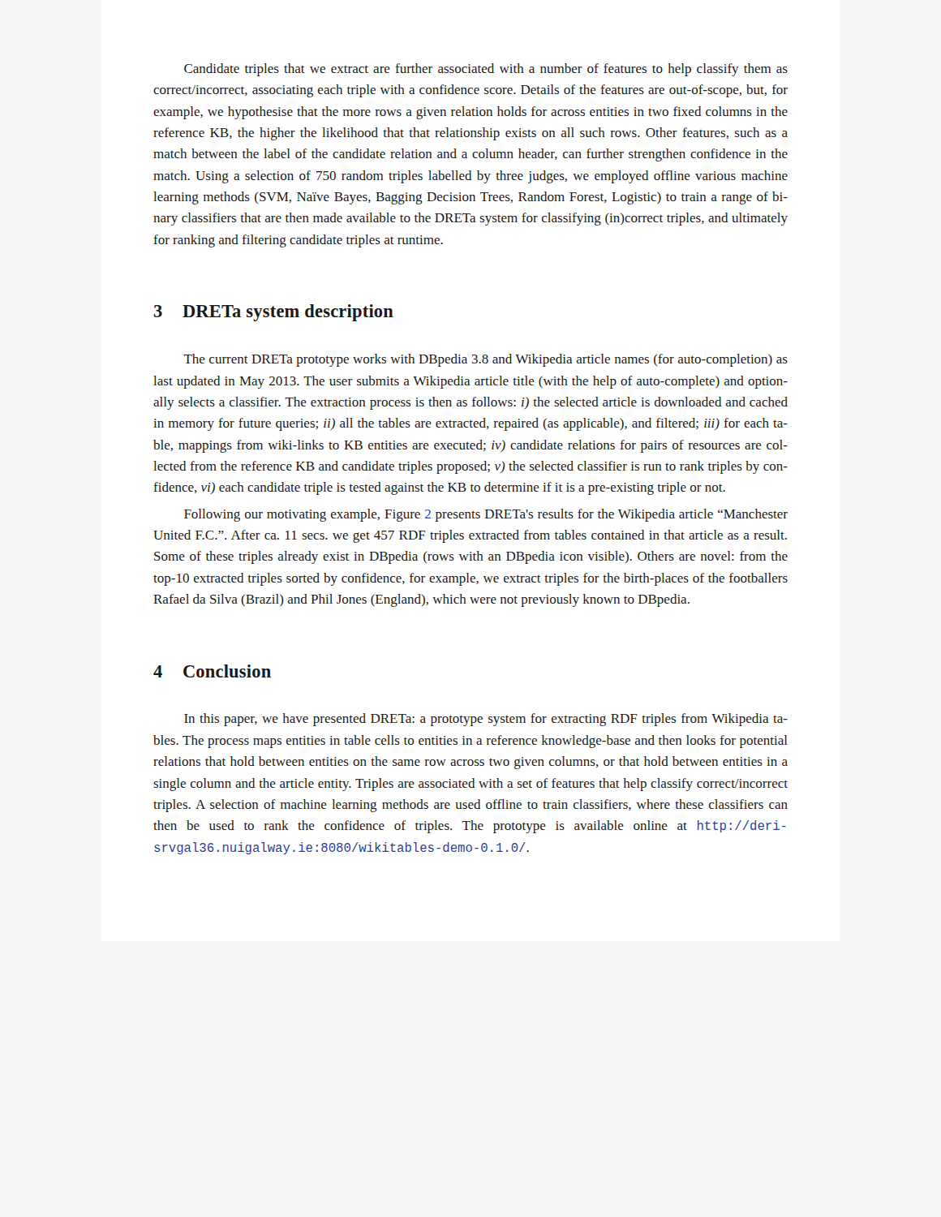Candidate triples that we extract are further associated with a number of features to help classify them as correct/incorrect, associating each triple with a confidence score. Details of the features are out-of-scope, but, for example, we hypothesise that the more rows a given relation holds for across entities in two fixed columns in the reference KB, the higher the likelihood that that relationship exists on all such rows. Other features, such as a match between the label of the candidate relation and a column header, can further strengthen confidence in the match. Using a selection of 750 random triples labelled by three judges, we employed offline various machine learning methods (SVM, Naïve Bayes, Bagging Decision Trees, Random Forest, Logistic) to train a range of binary classifiers that are then made available to the DRETa system for classifying (in)correct triples, and ultimately for ranking and filtering candidate triples at runtime.
3 DRETa system description
The current DRETa prototype works with DBpedia 3.8 and Wikipedia article names (for auto-completion) as last updated in May 2013. The user submits a Wikipedia article title (with the help of auto-complete) and optionally selects a classifier. The extraction process is then as follows: i) the selected article is downloaded and cached in memory for future queries; ii) all the tables are extracted, repaired (as applicable), and filtered; iii) for each table, mappings from wiki-links to KB entities are executed; iv) candidate relations for pairs of resources are collected from the reference KB and candidate triples proposed; v) the selected classifier is run to rank triples by confidence, vi) each candidate triple is tested against the KB to determine if it is a pre-existing triple or not.
Following our motivating example, Figure 2 presents DRETa's results for the Wikipedia article “Manchester United F.C.”. After ca. 11 secs. we get 457 RDF triples extracted from tables contained in that article as a result. Some of these triples already exist in DBpedia (rows with an DBpedia icon visible). Others are novel: from the top-10 extracted triples sorted by confidence, for example, we extract triples for the birth-places of the footballers Rafael da Silva (Brazil) and Phil Jones (England), which were not previously known to DBpedia.
4 Conclusion
In this paper, we have presented DRETa: a prototype system for extracting RDF triples from Wikipedia tables. The process maps entities in table cells to entities in a reference knowledge-base and then looks for potential relations that hold between entities on the same row across two given columns, or that hold between entities in a single column and the article entity. Triples are associated with a set of features that help classify correct/incorrect triples. A selection of machine learning methods are used offline to train classifiers, where these classifiers can then be used to rank the confidence of triples. The prototype is available online at http://deri-srvgal36.nuigalway.ie:8080/wikitables-demo-0.1.0/.